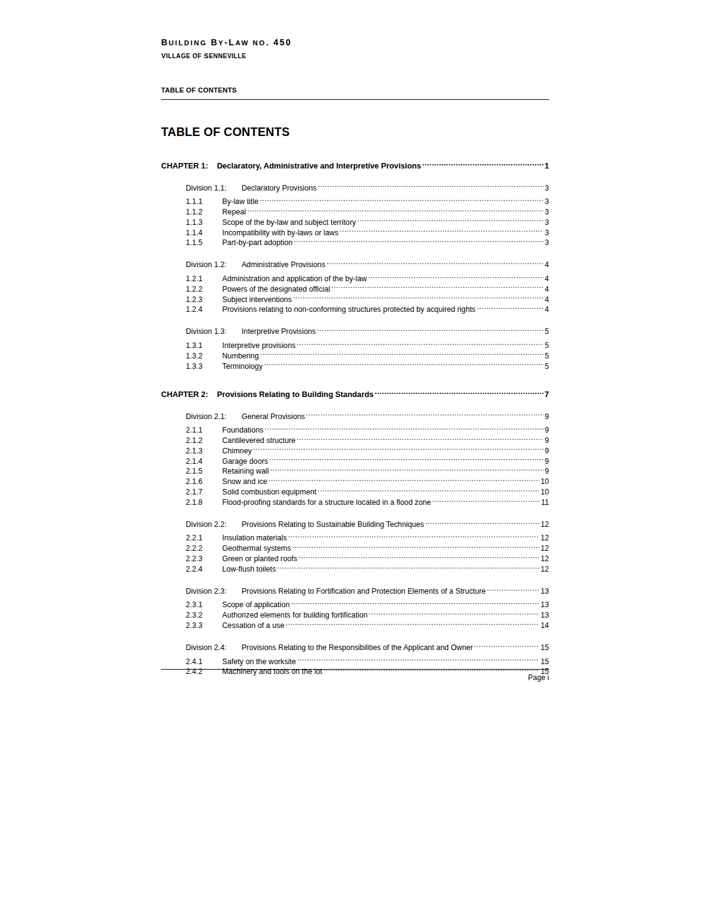BUILDING BY-LAW NO. 450
VILLAGE OF SENNEVILLE
TABLE OF CONTENTS
TABLE OF CONTENTS
CHAPTER 1: Declaratory, Administrative and Interpretive Provisions 1
Division 1.1: Declaratory Provisions 3
1.1.1 By-law title 3
1.1.2 Repeal 3
1.1.3 Scope of the by-law and subject territory 3
1.1.4 Incompatibility with by-laws or laws 3
1.1.5 Part-by-part adoption 3
Division 1.2: Administrative Provisions 4
1.2.1 Administration and application of the by-law 4
1.2.2 Powers of the designated official 4
1.2.3 Subject interventions 4
1.2.4 Provisions relating to non-conforming structures protected by acquired rights 4
Division 1.3: Interpretive Provisions 5
1.3.1 Interpretive provisions 5
1.3.2 Numbering 5
1.3.3 Terminology 5
CHAPTER 2: Provisions Relating to Building Standards 7
Division 2.1: General Provisions 9
2.1.1 Foundations 9
2.1.2 Cantilevered structure 9
2.1.3 Chimney 9
2.1.4 Garage doors 9
2.1.5 Retaining wall 9
2.1.6 Snow and ice 10
2.1.7 Solid combustion equipment 10
2.1.8 Flood-proofing standards for a structure located in a flood zone 11
Division 2.2: Provisions Relating to Sustainable Building Techniques 12
2.2.1 Insulation materials 12
2.2.2 Geothermal systems 12
2.2.3 Green or planted roofs 12
2.2.4 Low-flush toilets 12
Division 2.3: Provisions Relating to Fortification and Protection Elements of a Structure 13
2.3.1 Scope of application 13
2.3.2 Authorized elements for building fortification 13
2.3.3 Cessation of a use 14
Division 2.4: Provisions Relating to the Responsibilities of the Applicant and Owner 15
2.4.1 Safety on the worksite 15
2.4.2 Machinery and tools on the lot 15
Page i